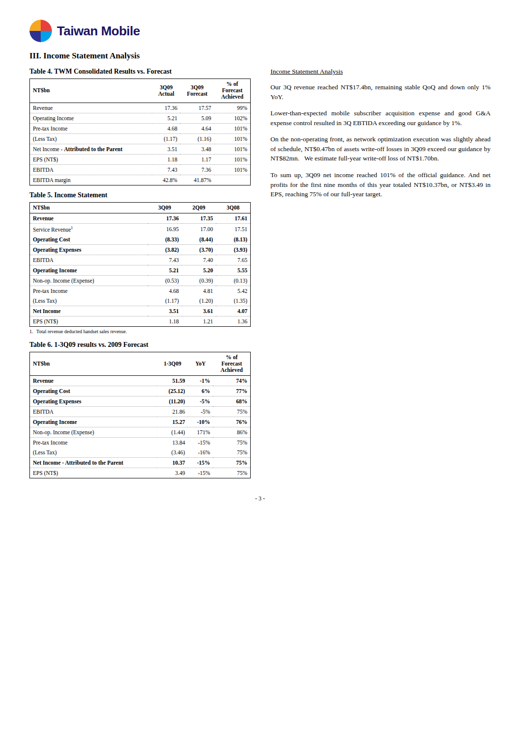Taiwan Mobile
III. Income Statement Analysis
Table 4. TWM Consolidated Results vs. Forecast
| NT$bn | 3Q09 Actual | 3Q09 Forecast | % of Forecast Achieved |
| --- | --- | --- | --- |
| Revenue | 17.36 | 17.57 | 99% |
| Operating Income | 5.21 | 5.09 | 102% |
| Pre-tax Income | 4.68 | 4.64 | 101% |
| (Less Tax) | (1.17) | (1.16) | 101% |
| Net Income - Attributed to the Parent | 3.51 | 3.48 | 101% |
| EPS (NT$) | 1.18 | 1.17 | 101% |
| EBITDA | 7.43 | 7.36 | 101% |
| EBITDA margin | 42.8% | 41.87% | |
Table 5. Income Statement
| NT$bn | 3Q09 | 2Q09 | 3Q08 |
| --- | --- | --- | --- |
| Revenue | 17.36 | 17.35 | 17.61 |
| Service Revenue 1 | 16.95 | 17.00 | 17.51 |
| Operating Cost | (8.33) | (8.44) | (8.13) |
| Operating Expenses | (3.82) | (3.70) | (3.93) |
| EBITDA | 7.43 | 7.40 | 7.65 |
| Operating Income | 5.21 | 5.20 | 5.55 |
| Non-op. Income (Expense) | (0.53) | (0.39) | (0.13) |
| Pre-tax Income | 4.68 | 4.81 | 5.42 |
| (Less Tax) | (1.17) | (1.20) | (1.35) |
| Net Income | 3.51 | 3.61 | 4.07 |
| EPS (NT$) | 1.18 | 1.21 | 1.36 |
1. Total revenue deducted handset sales revenue.
Table 6. 1-3Q09 results vs. 2009 Forecast
| NT$bn | 1-3Q09 | YoY | % of Forecast Achieved |
| --- | --- | --- | --- |
| Revenue | 51.59 | -1% | 74% |
| Operating Cost | (25.12) | 6% | 77% |
| Operating Expenses | (11.20) | -5% | 68% |
| EBITDA | 21.86 | -5% | 75% |
| Operating Income | 15.27 | -10% | 76% |
| Non-op. Income (Expense) | (1.44) | 171% | 86% |
| Pre-tax Income | 13.84 | -15% | 75% |
| (Less Tax) | (3.46) | -16% | 75% |
| Net Income - Attributed to the Parent | 10.37 | -15% | 75% |
| EPS (NT$) | 3.49 | -15% | 75% |
Income Statement Analysis
Our 3Q revenue reached NT$17.4bn, remaining stable QoQ and down only 1% YoY.
Lower-than-expected mobile subscriber acquisition expense and good G&A expense control resulted in 3Q EBTIDA exceeding our guidance by 1%.
On the non-operating front, as network optimization execution was slightly ahead of schedule, NT$0.47bn of assets write-off losses in 3Q09 exceed our guidance by NT$82mn. We estimate full-year write-off loss of NT$1.70bn.
To sum up, 3Q09 net income reached 101% of the official guidance. And net profits for the first nine months of this year totaled NT$10.37bn, or NT$3.49 in EPS, reaching 75% of our full-year target.
- 3 -